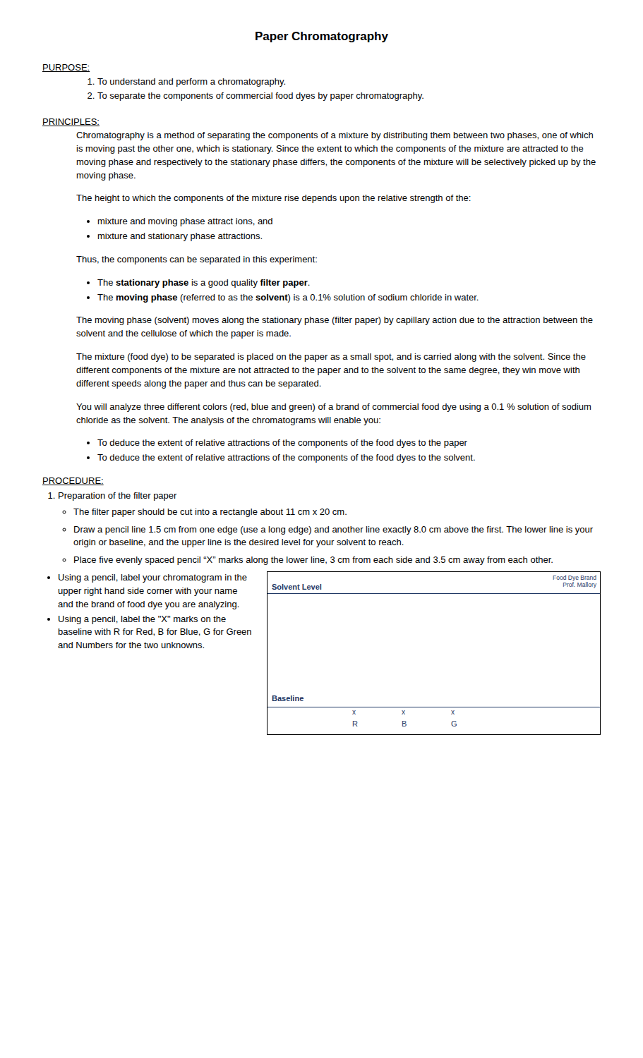Paper Chromatography
PURPOSE:
To understand and perform a chromatography.
To separate the components of commercial food dyes by paper chromatography.
PRINCIPLES:
Chromatography is a method of separating the components of a mixture by distributing them between two phases, one of which is moving past the other one, which is stationary. Since the extent to which the components of the mixture are attracted to the moving phase and respectively to the stationary phase differs, the components of the mixture will be selectively picked up by the moving phase.
The height to which the components of the mixture rise depends upon the relative strength of the:
mixture and moving phase attract ions, and
mixture and stationary phase attractions.
Thus, the components can be separated in this experiment:
The stationary phase is a good quality filter paper.
The moving phase (referred to as the solvent) is a 0.1% solution of sodium chloride in water.
The moving phase (solvent) moves along the stationary phase (filter paper) by capillary action due to the attraction between the solvent and the cellulose of which the paper is made.
The mixture (food dye) to be separated is placed on the paper as a small spot, and is carried along with the solvent. Since the different components of the mixture are not attracted to the paper and to the solvent to the same degree, they win move with different speeds along the paper and thus can be separated.
You will analyze three different colors (red, blue and green) of a brand of commercial food dye using a 0.1 % solution of sodium chloride as the solvent. The analysis of the chromatograms will enable you:
To deduce the extent of relative attractions of the components of the food dyes to the paper
To deduce the extent of relative attractions of the components of the food dyes to the solvent.
PROCEDURE:
Preparation of the filter paper
The filter paper should be cut into a rectangle about 11 cm x 20 cm.
Draw a pencil line 1.5 cm from one edge (use a long edge) and another line exactly 8.0 cm above the first. The lower line is your origin or baseline, and the upper line is the desired level for your solvent to reach.
Place five evenly spaced pencil “X” marks along the lower line, 3 cm from each side and 3.5 cm away from each other.
Using a pencil, label your chromatogram in the upper right hand side corner with your name and the brand of food dye you are analyzing.
Using a pencil, label the "X" marks on the baseline with R for Red, B for Blue, G for Green and Numbers for the two unknowns.
Food Dye Brand
Prof. Mallory
Solvent Level
Baseline
x x x
R B G